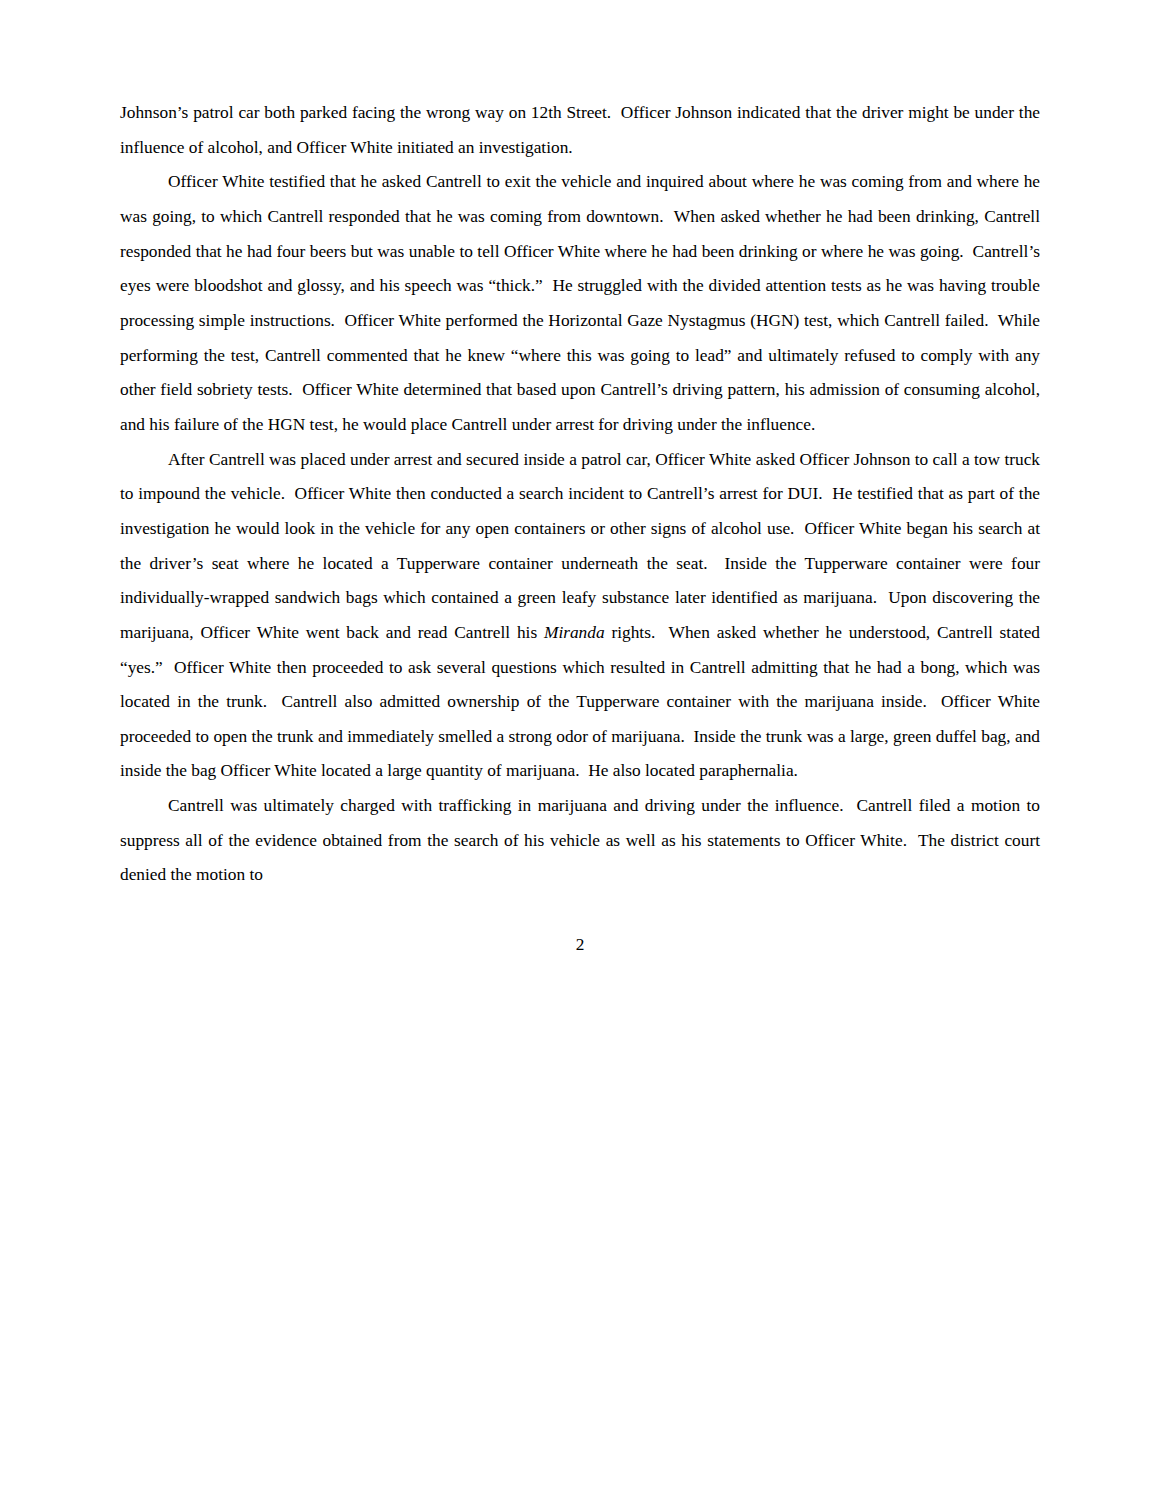Johnson’s patrol car both parked facing the wrong way on 12th Street. Officer Johnson indicated that the driver might be under the influence of alcohol, and Officer White initiated an investigation.
Officer White testified that he asked Cantrell to exit the vehicle and inquired about where he was coming from and where he was going, to which Cantrell responded that he was coming from downtown. When asked whether he had been drinking, Cantrell responded that he had four beers but was unable to tell Officer White where he had been drinking or where he was going. Cantrell’s eyes were bloodshot and glossy, and his speech was “thick.” He struggled with the divided attention tests as he was having trouble processing simple instructions. Officer White performed the Horizontal Gaze Nystagmus (HGN) test, which Cantrell failed. While performing the test, Cantrell commented that he knew “where this was going to lead” and ultimately refused to comply with any other field sobriety tests. Officer White determined that based upon Cantrell’s driving pattern, his admission of consuming alcohol, and his failure of the HGN test, he would place Cantrell under arrest for driving under the influence.
After Cantrell was placed under arrest and secured inside a patrol car, Officer White asked Officer Johnson to call a tow truck to impound the vehicle. Officer White then conducted a search incident to Cantrell’s arrest for DUI. He testified that as part of the investigation he would look in the vehicle for any open containers or other signs of alcohol use. Officer White began his search at the driver’s seat where he located a Tupperware container underneath the seat. Inside the Tupperware container were four individually-wrapped sandwich bags which contained a green leafy substance later identified as marijuana. Upon discovering the marijuana, Officer White went back and read Cantrell his Miranda rights. When asked whether he understood, Cantrell stated “yes.” Officer White then proceeded to ask several questions which resulted in Cantrell admitting that he had a bong, which was located in the trunk. Cantrell also admitted ownership of the Tupperware container with the marijuana inside. Officer White proceeded to open the trunk and immediately smelled a strong odor of marijuana. Inside the trunk was a large, green duffel bag, and inside the bag Officer White located a large quantity of marijuana. He also located paraphernalia.
Cantrell was ultimately charged with trafficking in marijuana and driving under the influence. Cantrell filed a motion to suppress all of the evidence obtained from the search of his vehicle as well as his statements to Officer White. The district court denied the motion to
2